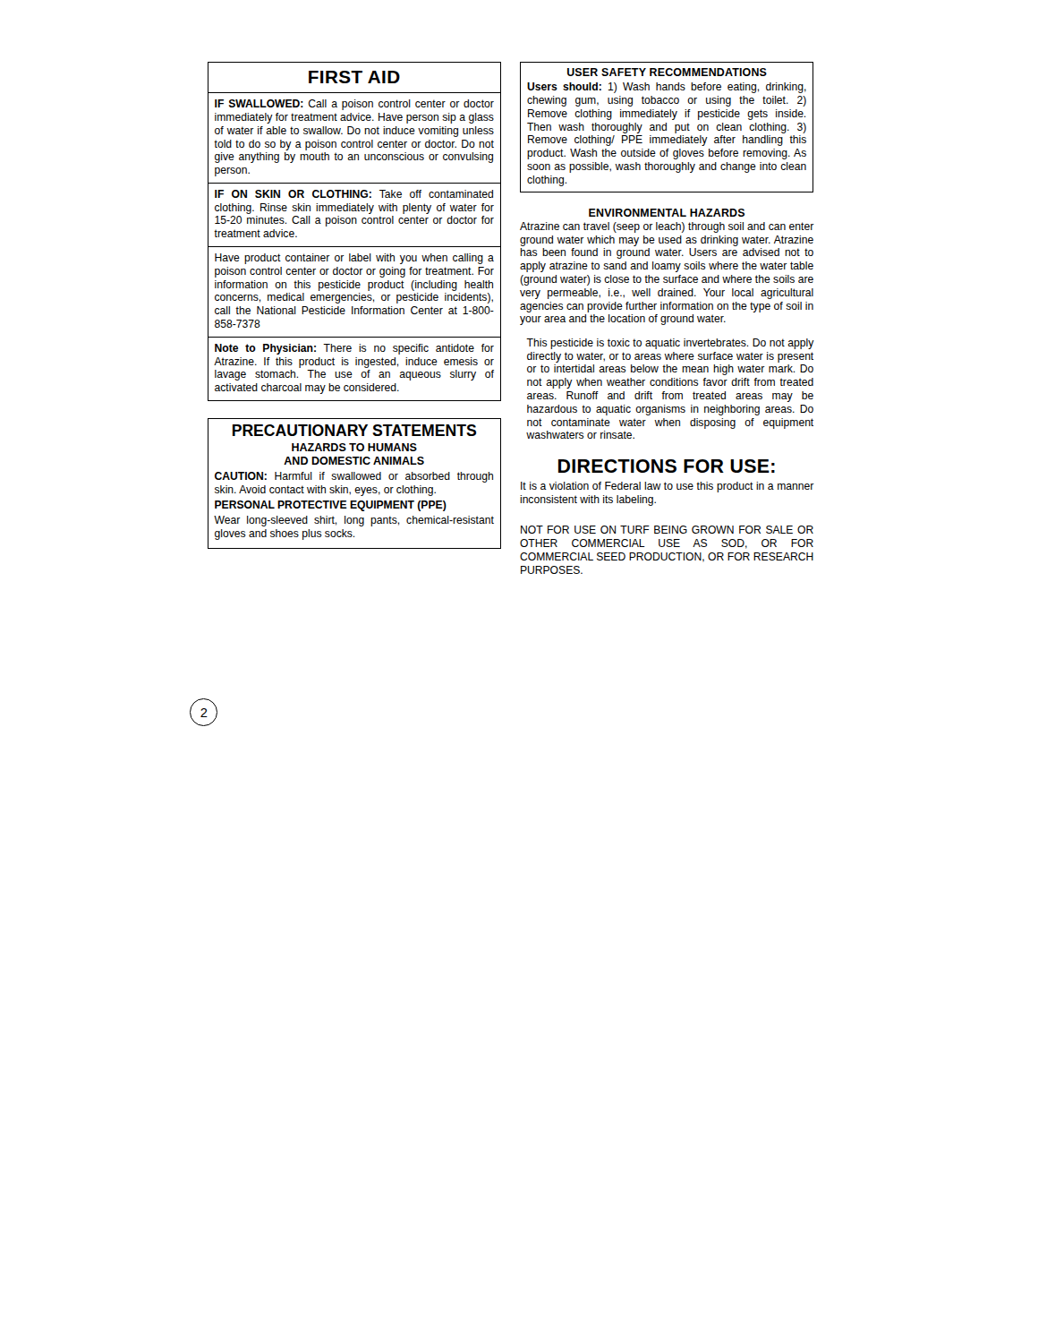FIRST AID
IF SWALLOWED: Call a poison control center or doctor immediately for treatment advice. Have person sip a glass of water if able to swallow. Do not induce vomiting unless told to do so by a poison control center or doctor. Do not give anything by mouth to an unconscious or convulsing person.
IF ON SKIN OR CLOTHING: Take off contaminated clothing. Rinse skin immediately with plenty of water for 15-20 minutes. Call a poison control center or doctor for treatment advice.
Have product container or label with you when calling a poison control center or doctor or going for treatment. For information on this pesticide product (including health concerns, medical emergencies, or pesticide incidents), call the National Pesticide Information Center at 1-800-858-7378
Note to Physician: There is no specific antidote for Atrazine. If this product is ingested, induce emesis or lavage stomach. The use of an aqueous slurry of activated charcoal may be considered.
PRECAUTIONARY STATEMENTS
HAZARDS TO HUMANS
AND DOMESTIC ANIMALS
CAUTION: Harmful if swallowed or absorbed through skin. Avoid contact with skin, eyes, or clothing.
PERSONAL PROTECTIVE EQUIPMENT (PPE)
Wear long-sleeved shirt, long pants, chemical-resistant gloves and shoes plus socks.
USER SAFETY RECOMMENDATIONS
Users should: 1) Wash hands before eating, drinking, chewing gum, using tobacco or using the toilet. 2) Remove clothing immediately if pesticide gets inside. Then wash thoroughly and put on clean clothing. 3) Remove clothing/ PPE immediately after handling this product. Wash the outside of gloves before removing. As soon as possible, wash thoroughly and change into clean clothing.
ENVIRONMENTAL HAZARDS
Atrazine can travel (seep or leach) through soil and can enter ground water which may be used as drinking water. Atrazine has been found in ground water. Users are advised not to apply atrazine to sand and loamy soils where the water table (ground water) is close to the surface and where the soils are very permeable, i.e., well drained. Your local agricultural agencies can provide further information on the type of soil in your area and the location of ground water.
This pesticide is toxic to aquatic invertebrates. Do not apply directly to water, or to areas where surface water is present or to intertidal areas below the mean high water mark. Do not apply when weather conditions favor drift from treated areas. Runoff and drift from treated areas may be hazardous to aquatic organisms in neighboring areas. Do not contaminate water when disposing of equipment washwaters or rinsate.
DIRECTIONS FOR USE:
It is a violation of Federal law to use this product in a manner inconsistent with its labeling.
NOT FOR USE ON TURF BEING GROWN FOR SALE OR OTHER COMMERCIAL USE AS SOD, OR FOR COMMERCIAL SEED PRODUCTION, OR FOR RESEARCH PURPOSES.
2